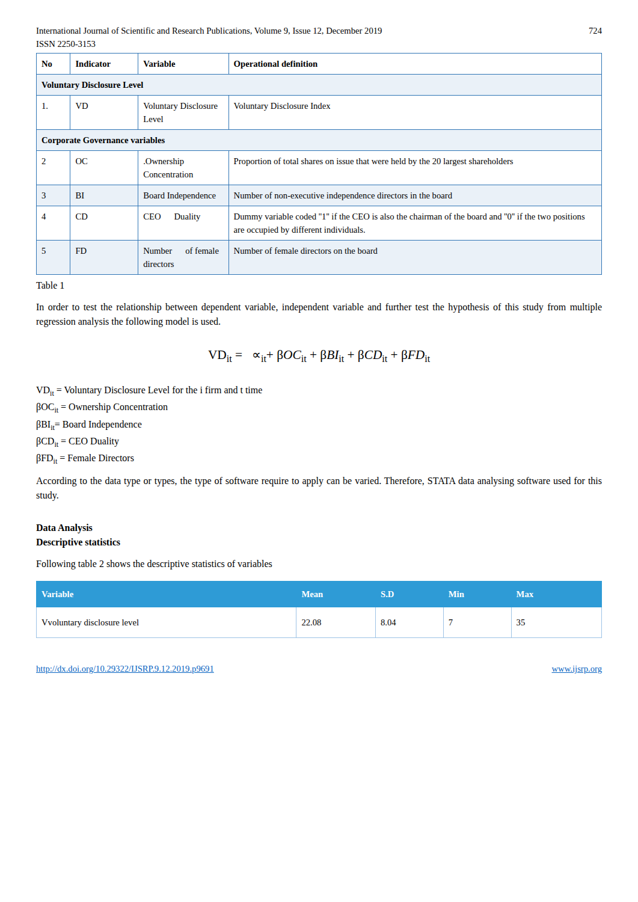International Journal of Scientific and Research Publications, Volume 9, Issue 12, December 2019
724
ISSN 2250-3153
| No | Indicator | Variable | Operational definition |
| --- | --- | --- | --- |
| Voluntary Disclosure Level |
| 1. | VD | Voluntary Disclosure Level | Voluntary Disclosure Index |
| Corporate Governance variables |
| 2 | OC | .Ownership Concentration | Proportion of total shares on issue that were held by the 20 largest shareholders |
| 3 | BI | Board Independence | Number of non-executive independence directors in the board |
| 4 | CD | CEO Duality | Dummy variable coded ''1'' if the CEO is also the chairman of the board and ''0'' if the two positions are occupied by different individuals. |
| 5 | FD | Number of female directors | Number of female directors on the board |
Table 1
In order to test the relationship between dependent variable, independent variable and further test the hypothesis of this study from multiple regression analysis the following model is used.
VDit = ∝it+ βOC it + βBI it + βCD it + βFD it
VDit = Voluntary Disclosure Level for the i firm and t time
βOCit = Ownership Concentration
βBIit= Board Independence
βCDit = CEO Duality
βFDit = Female Directors
According to the data type or types, the type of software require to apply can be varied. Therefore, STATA data analysing software used for this study.
Data Analysis
Descriptive statistics
Following table 2 shows the descriptive statistics of variables
| Variable | Mean | S.D | Min | Max |
| --- | --- | --- | --- | --- |
| Vvoluntary disclosure level | 22.08 | 8.04 | 7 | 35 |
http://dx.doi.org/10.29322/IJSRP.9.12.2019.p9691
www.ijsrp.org